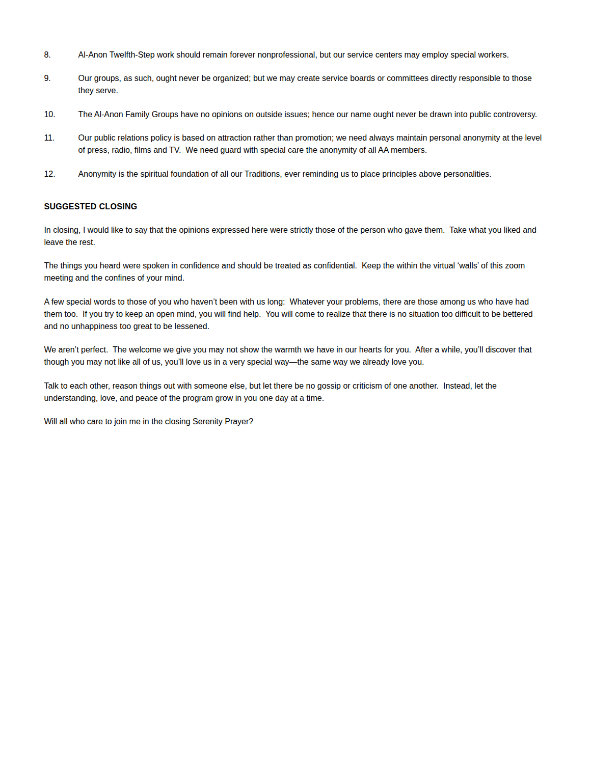8. Al-Anon Twelfth-Step work should remain forever nonprofessional, but our service centers may employ special workers.
9. Our groups, as such, ought never be organized; but we may create service boards or committees directly responsible to those they serve.
10. The Al-Anon Family Groups have no opinions on outside issues; hence our name ought never be drawn into public controversy.
11. Our public relations policy is based on attraction rather than promotion; we need always maintain personal anonymity at the level of press, radio, films and TV. We need guard with special care the anonymity of all AA members.
12. Anonymity is the spiritual foundation of all our Traditions, ever reminding us to place principles above personalities.
SUGGESTED CLOSING
In closing, I would like to say that the opinions expressed here were strictly those of the person who gave them. Take what you liked and leave the rest.
The things you heard were spoken in confidence and should be treated as confidential. Keep the within the virtual ‘walls’ of this zoom meeting and the confines of your mind.
A few special words to those of you who haven’t been with us long: Whatever your problems, there are those among us who have had them too. If you try to keep an open mind, you will find help. You will come to realize that there is no situation too difficult to be bettered and no unhappiness too great to be lessened.
We aren’t perfect. The welcome we give you may not show the warmth we have in our hearts for you. After a while, you’ll discover that though you may not like all of us, you’ll love us in a very special way—the same way we already love you.
Talk to each other, reason things out with someone else, but let there be no gossip or criticism of one another. Instead, let the understanding, love, and peace of the program grow in you one day at a time.
Will all who care to join me in the closing Serenity Prayer?